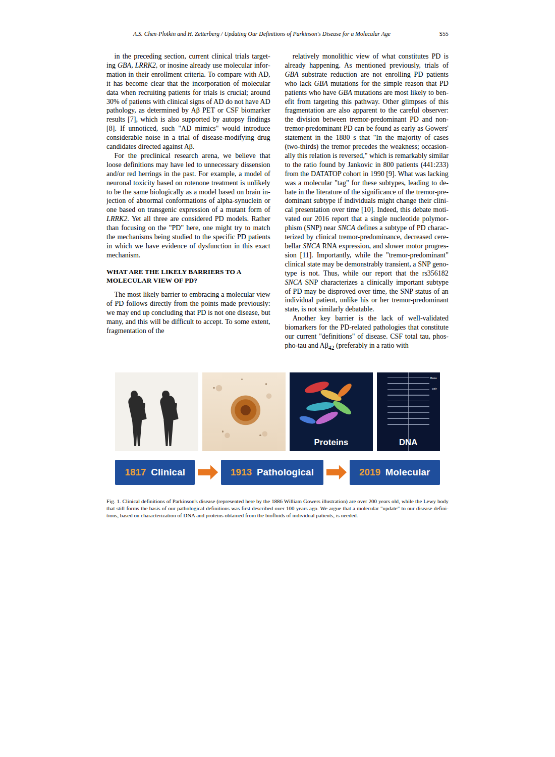A.S. Chen-Plotkin and H. Zetterberg / Updating Our Definitions of Parkinson's Disease for a Molecular Age S55
in the preceding section, current clinical trials targeting GBA, LRRK2, or inosine already use molecular information in their enrollment criteria. To compare with AD, it has become clear that the incorporation of molecular data when recruiting patients for trials is crucial; around 30% of patients with clinical signs of AD do not have AD pathology, as determined by Aβ PET or CSF biomarker results [7], which is also supported by autopsy findings [8]. If unnoticed, such "AD mimics" would introduce considerable noise in a trial of disease-modifying drug candidates directed against Aβ.
For the preclinical research arena, we believe that loose definitions may have led to unnecessary dissension and/or red herrings in the past. For example, a model of neuronal toxicity based on rotenone treatment is unlikely to be the same biologically as a model based on brain injection of abnormal conformations of alpha-synuclein or one based on transgenic expression of a mutant form of LRRK2. Yet all three are considered PD models. Rather than focusing on the "PD" here, one might try to match the mechanisms being studied to the specific PD patients in which we have evidence of dysfunction in this exact mechanism.
What are the likely barriers to a molecular view of PD?
The most likely barrier to embracing a molecular view of PD follows directly from the points made previously: we may end up concluding that PD is not one disease, but many, and this will be difficult to accept. To some extent, fragmentation of the
relatively monolithic view of what constitutes PD is already happening. As mentioned previously, trials of GBA substrate reduction are not enrolling PD patients who lack GBA mutations for the simple reason that PD patients who have GBA mutations are most likely to benefit from targeting this pathway. Other glimpses of this fragmentation are also apparent to the careful observer: the division between tremor-predominant PD and non-tremor-predominant PD can be found as early as Gowers' statement in the 1880 s that "In the majority of cases (two-thirds) the tremor precedes the weakness; occasionally this relation is reversed," which is remarkably similar to the ratio found by Jankovic in 800 patients (441:233) from the DATATOP cohort in 1990 [9]. What was lacking was a molecular "tag" for these subtypes, leading to debate in the literature of the significance of the tremor-predominant subtype if individuals might change their clinical presentation over time [10]. Indeed, this debate motivated our 2016 report that a single nucleotide polymorphism (SNP) near SNCA defines a subtype of PD characterized by clinical tremor-predominance, decreased cerebellar SNCA RNA expression, and slower motor progression [11]. Importantly, while the "tremor-predominant" clinical state may be demonstrably transient, a SNP genotype is not. Thus, while our report that the rs356182 SNCA SNP characterizes a clinically important subtype of PD may be disproved over time, the SNP status of an individual patient, unlike his or her tremor-predominant state, is not similarly debatable.
Another key barrier is the lack of well-validated biomarkers for the PD-related pathologies that constitute our current "definitions" of disease. CSF total tau, phospho-tau and Aβ42 (preferably in a ratio with
Proteins
Base
pair
DNA
1817 Clinical
1913 Pathological
2019 Molecular
Fig. 1. Clinical definitions of Parkinson's disease (represented here by the 1886 William Gowers illustration) are over 200 years old, while the Lewy body that still forms the basis of our pathological definitions was first described over 100 years ago. We argue that a molecular "update" to our disease definitions, based on characterization of DNA and proteins obtained from the biofluids of individual patients, is needed.